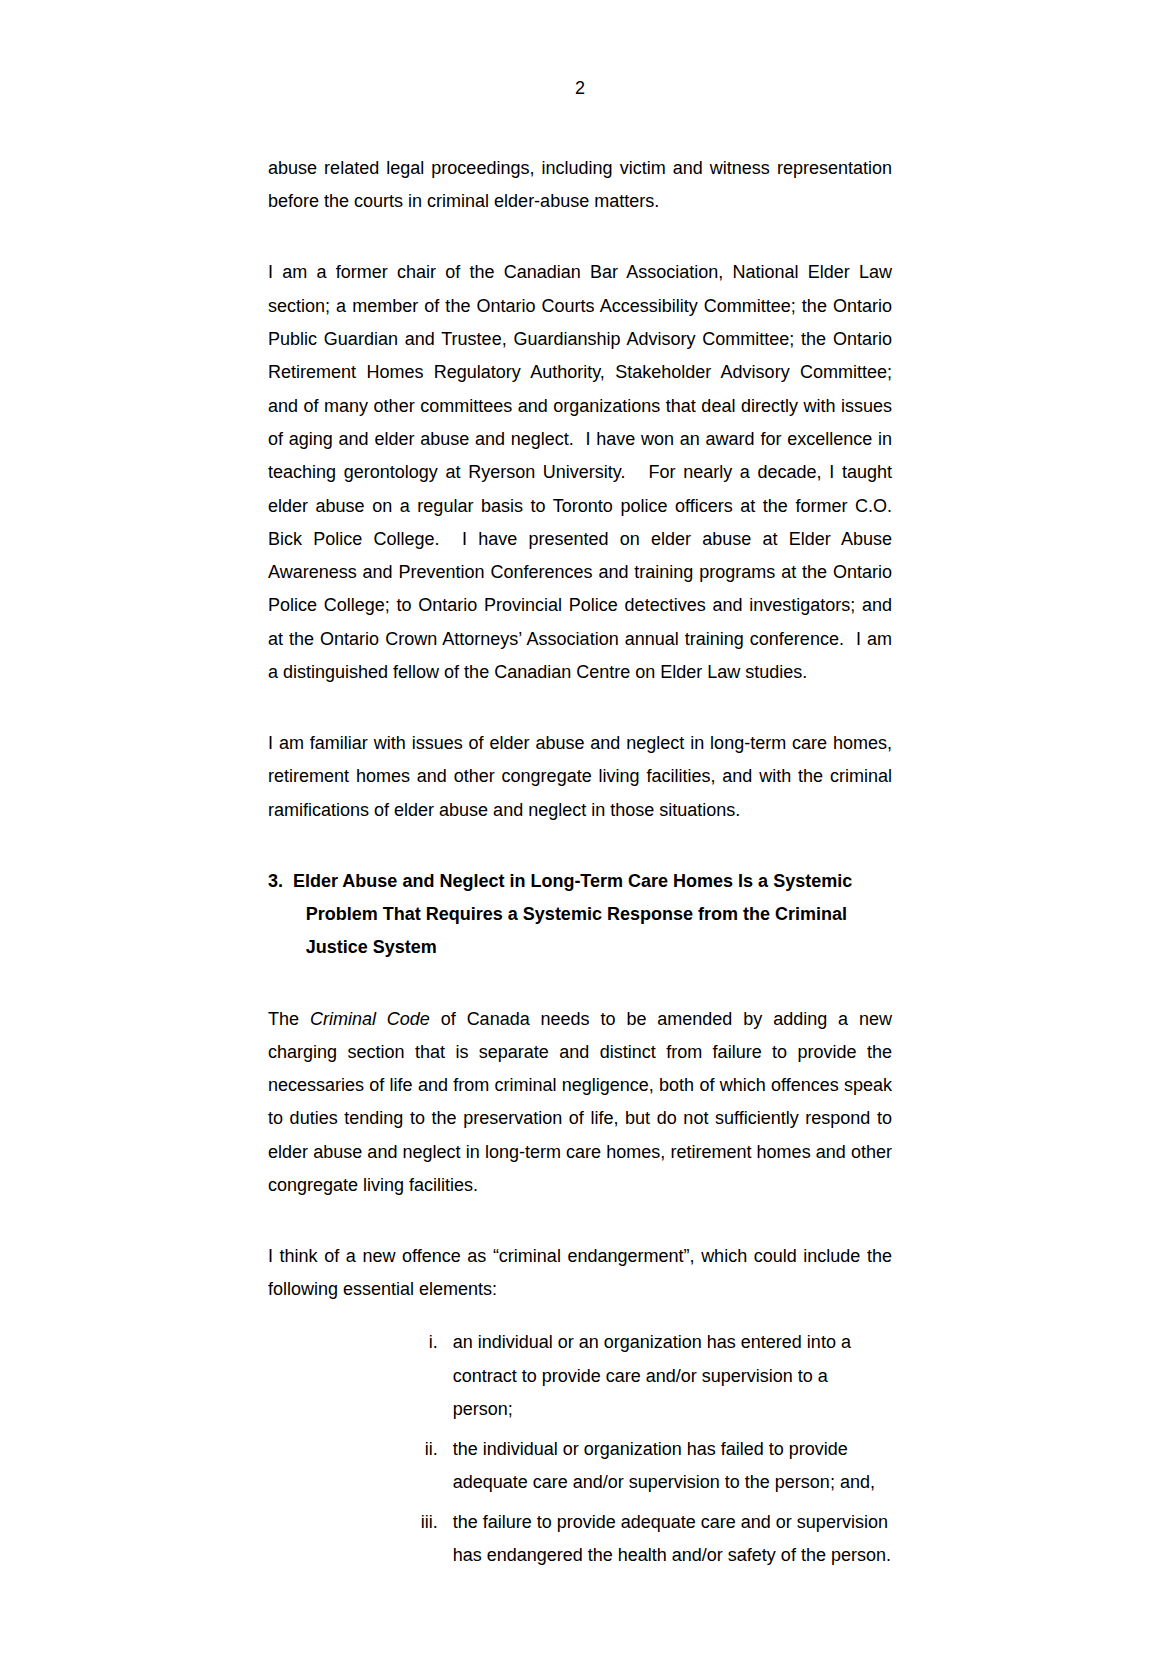2
abuse related legal proceedings, including victim and witness representation before the courts in criminal elder-abuse matters.
I am a former chair of the Canadian Bar Association, National Elder Law section; a member of the Ontario Courts Accessibility Committee; the Ontario Public Guardian and Trustee, Guardianship Advisory Committee; the Ontario Retirement Homes Regulatory Authority, Stakeholder Advisory Committee; and of many other committees and organizations that deal directly with issues of aging and elder abuse and neglect. I have won an award for excellence in teaching gerontology at Ryerson University. For nearly a decade, I taught elder abuse on a regular basis to Toronto police officers at the former C.O. Bick Police College. I have presented on elder abuse at Elder Abuse Awareness and Prevention Conferences and training programs at the Ontario Police College; to Ontario Provincial Police detectives and investigators; and at the Ontario Crown Attorneys’ Association annual training conference. I am a distinguished fellow of the Canadian Centre on Elder Law studies.
I am familiar with issues of elder abuse and neglect in long-term care homes, retirement homes and other congregate living facilities, and with the criminal ramifications of elder abuse and neglect in those situations.
3. Elder Abuse and Neglect in Long-Term Care Homes Is a Systemic Problem That Requires a Systemic Response from the Criminal Justice System
The Criminal Code of Canada needs to be amended by adding a new charging section that is separate and distinct from failure to provide the necessaries of life and from criminal negligence, both of which offences speak to duties tending to the preservation of life, but do not sufficiently respond to elder abuse and neglect in long-term care homes, retirement homes and other congregate living facilities.
I think of a new offence as “criminal endangerment”, which could include the following essential elements:
an individual or an organization has entered into a contract to provide care and/or supervision to a person;
the individual or organization has failed to provide adequate care and/or supervision to the person; and,
the failure to provide adequate care and or supervision has endangered the health and/or safety of the person.